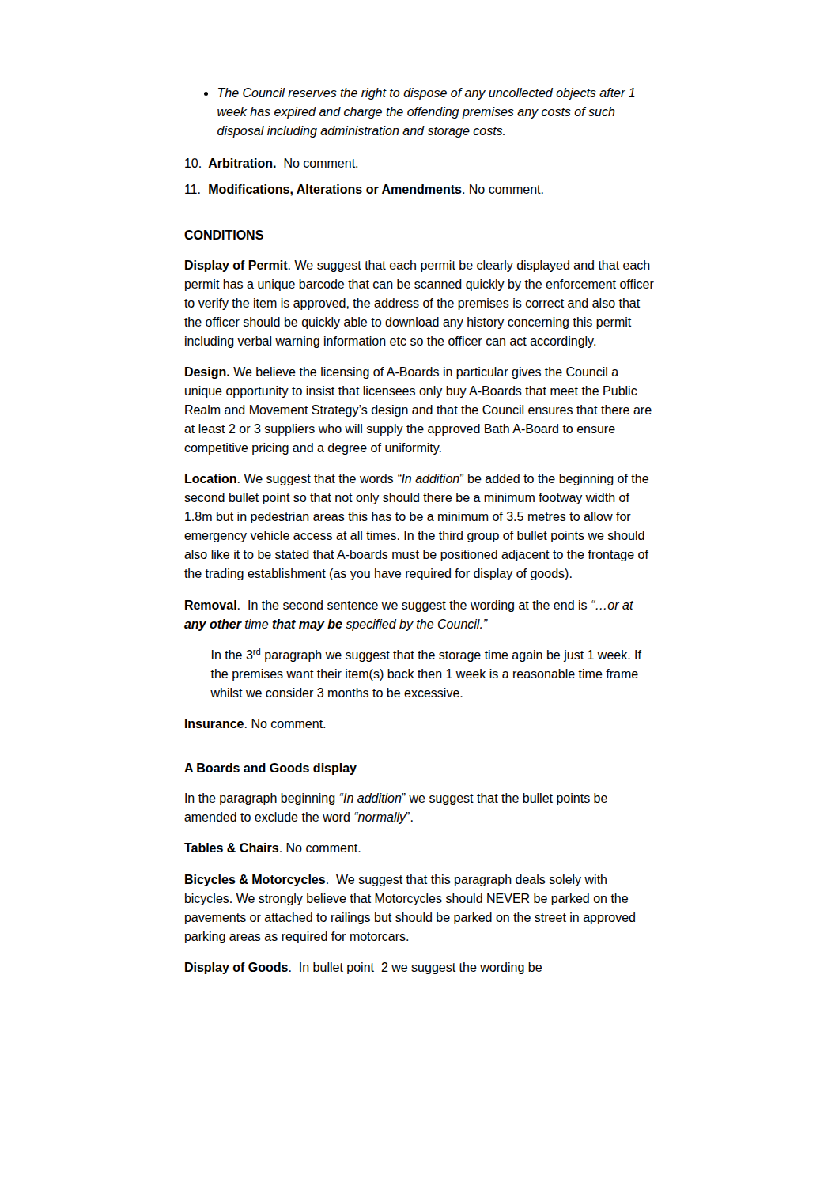The Council reserves the right to dispose of any uncollected objects after 1 week has expired and charge the offending premises any costs of such disposal including administration and storage costs.
10. Arbitration. No comment.
11. Modifications, Alterations or Amendments. No comment.
CONDITIONS
Display of Permit. We suggest that each permit be clearly displayed and that each permit has a unique barcode that can be scanned quickly by the enforcement officer to verify the item is approved, the address of the premises is correct and also that the officer should be quickly able to download any history concerning this permit including verbal warning information etc so the officer can act accordingly.
Design. We believe the licensing of A-Boards in particular gives the Council a unique opportunity to insist that licensees only buy A-Boards that meet the Public Realm and Movement Strategy’s design and that the Council ensures that there are at least 2 or 3 suppliers who will supply the approved Bath A-Board to ensure competitive pricing and a degree of uniformity.
Location. We suggest that the words “In addition” be added to the beginning of the second bullet point so that not only should there be a minimum footway width of 1.8m but in pedestrian areas this has to be a minimum of 3.5 metres to allow for emergency vehicle access at all times. In the third group of bullet points we should also like it to be stated that A-boards must be positioned adjacent to the frontage of the trading establishment (as you have required for display of goods).
Removal. In the second sentence we suggest the wording at the end is “…or at any other time that may be specified by the Council.”
In the 3rd paragraph we suggest that the storage time again be just 1 week. If the premises want their item(s) back then 1 week is a reasonable time frame whilst we consider 3 months to be excessive.
Insurance. No comment.
A Boards and Goods display
In the paragraph beginning “In addition” we suggest that the bullet points be amended to exclude the word “normally”.
Tables & Chairs. No comment.
Bicycles & Motorcycles. We suggest that this paragraph deals solely with bicycles. We strongly believe that Motorcycles should NEVER be parked on the pavements or attached to railings but should be parked on the street in approved parking areas as required for motorcars.
Display of Goods. In bullet point 2 we suggest the wording be